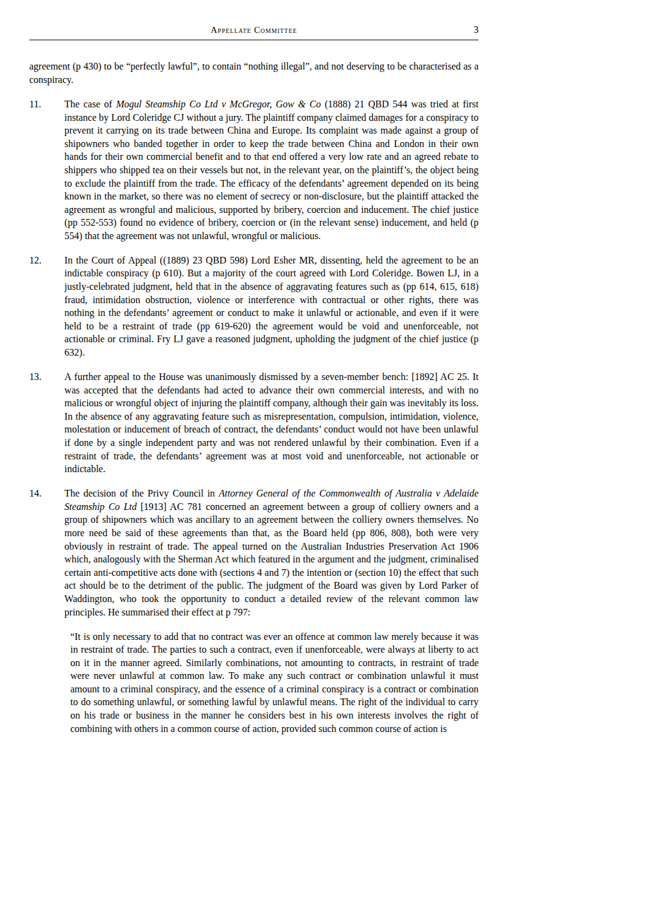Appellate Committee 3
agreement (p 430) to be “perfectly lawful”, to contain “nothing illegal”, and not deserving to be characterised as a conspiracy.
11.
The case of Mogul Steamship Co Ltd v McGregor, Gow & Co (1888) 21 QBD 544 was tried at first instance by Lord Coleridge CJ without a jury. The plaintiff company claimed damages for a conspiracy to prevent it carrying on its trade between China and Europe. Its complaint was made against a group of shipowners who banded together in order to keep the trade between China and London in their own hands for their own commercial benefit and to that end offered a very low rate and an agreed rebate to shippers who shipped tea on their vessels but not, in the relevant year, on the plaintiff’s, the object being to exclude the plaintiff from the trade. The efficacy of the defendants’ agreement depended on its being known in the market, so there was no element of secrecy or non-disclosure, but the plaintiff attacked the agreement as wrongful and malicious, supported by bribery, coercion and inducement. The chief justice (pp 552-553) found no evidence of bribery, coercion or (in the relevant sense) inducement, and held (p 554) that the agreement was not unlawful, wrongful or malicious.
12.
In the Court of Appeal ((1889) 23 QBD 598) Lord Esher MR, dissenting, held the agreement to be an indictable conspiracy (p 610). But a majority of the court agreed with Lord Coleridge. Bowen LJ, in a justly-celebrated judgment, held that in the absence of aggravating features such as (pp 614, 615, 618) fraud, intimidation obstruction, violence or interference with contractual or other rights, there was nothing in the defendants’ agreement or conduct to make it unlawful or actionable, and even if it were held to be a restraint of trade (pp 619-620) the agreement would be void and unenforceable, not actionable or criminal. Fry LJ gave a reasoned judgment, upholding the judgment of the chief justice (p 632).
13.
A further appeal to the House was unanimously dismissed by a seven-member bench: [1892] AC 25. It was accepted that the defendants had acted to advance their own commercial interests, and with no malicious or wrongful object of injuring the plaintiff company, although their gain was inevitably its loss. In the absence of any aggravating feature such as misrepresentation, compulsion, intimidation, violence, molestation or inducement of breach of contract, the defendants’ conduct would not have been unlawful if done by a single independent party and was not rendered unlawful by their combination. Even if a restraint of trade, the defendants’ agreement was at most void and unenforceable, not actionable or indictable.
14.
The decision of the Privy Council in Attorney General of the Commonwealth of Australia v Adelaide Steamship Co Ltd [1913] AC 781 concerned an agreement between a group of colliery owners and a group of shipowners which was ancillary to an agreement between the colliery owners themselves. No more need be said of these agreements than that, as the Board held (pp 806, 808), both were very obviously in restraint of trade. The appeal turned on the Australian Industries Preservation Act 1906 which, analogously with the Sherman Act which featured in the argument and the judgment, criminalised certain anti-competitive acts done with (sections 4 and 7) the intention or (section 10) the effect that such act should be to the detriment of the public. The judgment of the Board was given by Lord Parker of Waddington, who took the opportunity to conduct a detailed review of the relevant common law principles. He summarised their effect at p 797:
“It is only necessary to add that no contract was ever an offence at common law merely because it was in restraint of trade. The parties to such a contract, even if unenforceable, were always at liberty to act on it in the manner agreed. Similarly combinations, not amounting to contracts, in restraint of trade were never unlawful at common law. To make any such contract or combination unlawful it must amount to a criminal conspiracy, and the essence of a criminal conspiracy is a contract or combination to do something unlawful, or something lawful by unlawful means. The right of the individual to carry on his trade or business in the manner he considers best in his own interests involves the right of combining with others in a common course of action, provided such common course of action is